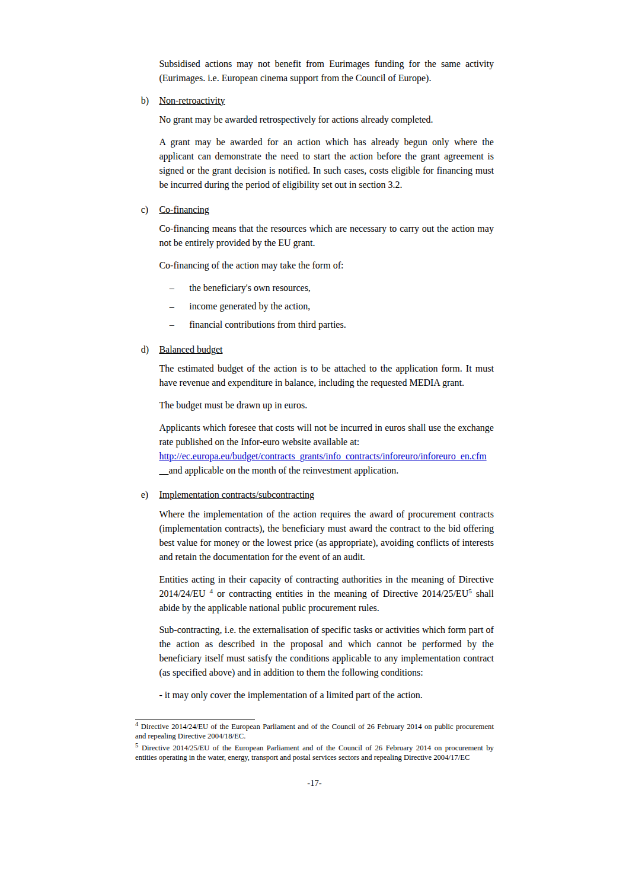Subsidised actions may not benefit from Eurimages funding for the same activity (Eurimages. i.e. European cinema support from the Council of Europe).
b) Non-retroactivity
No grant may be awarded retrospectively for actions already completed.
A grant may be awarded for an action which has already begun only where the applicant can demonstrate the need to start the action before the grant agreement is signed or the grant decision is notified. In such cases, costs eligible for financing must be incurred during the period of eligibility set out in section 3.2.
c) Co-financing
Co-financing means that the resources which are necessary to carry out the action may not be entirely provided by the EU grant.
Co-financing of the action may take the form of:
the beneficiary's own resources,
income generated by the action,
financial contributions from third parties.
d) Balanced budget
The estimated budget of the action is to be attached to the application form. It must have revenue and expenditure in balance, including the requested MEDIA grant.
The budget must be drawn up in euros.
Applicants which foresee that costs will not be incurred in euros shall use the exchange rate published on the Infor-euro website available at:
http://ec.europa.eu/budget/contracts_grants/info_contracts/inforeuro/inforeuro_en.cfm and applicable on the month of the reinvestment application.
e) Implementation contracts/subcontracting
Where the implementation of the action requires the award of procurement contracts (implementation contracts), the beneficiary must award the contract to the bid offering best value for money or the lowest price (as appropriate), avoiding conflicts of interests and retain the documentation for the event of an audit.
Entities acting in their capacity of contracting authorities in the meaning of Directive 2014/24/EU 4 or contracting entities in the meaning of Directive 2014/25/EU5 shall abide by the applicable national public procurement rules.
Sub-contracting, i.e. the externalisation of specific tasks or activities which form part of the action as described in the proposal and which cannot be performed by the beneficiary itself must satisfy the conditions applicable to any implementation contract (as specified above) and in addition to them the following conditions:
- it may only cover the implementation of a limited part of the action.
4 Directive 2014/24/EU of the European Parliament and of the Council of 26 February 2014 on public procurement and repealing Directive 2004/18/EC.
5 Directive 2014/25/EU of the European Parliament and of the Council of 26 February 2014 on procurement by entities operating in the water, energy, transport and postal services sectors and repealing Directive 2004/17/EC
-17-